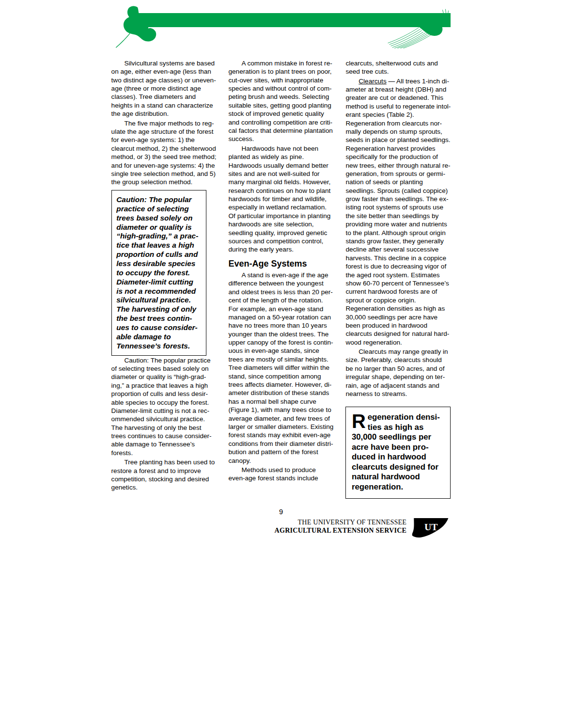Silvicultural systems are based on age, either even-age (less than two distinct age classes) or uneven-age (three or more distinct age classes). Tree diameters and heights in a stand can characterize the age distribution.
The five major methods to regulate the age structure of the forest for even-age systems: 1) the clearcut method, 2) the shelterwood method, or 3) the seed tree method; and for uneven-age systems: 4) the single tree selection method, and 5) the group selection method.
Caution: The popular practice of selecting trees based solely on diameter or quality is “high-grading,” a practice that leaves a high proportion of culls and less desirable species to occupy the forest. Diameter-limit cutting is not a recommended silvicultural practice. The harvesting of only the best trees continues to cause considerable damage to Tennessee’s forests.
Caution: The popular practice of selecting trees based solely on diameter or quality is “high-grading,” a practice that leaves a high proportion of culls and less desirable species to occupy the forest. Diameter-limit cutting is not a recommended silvicultural practice. The harvesting of only the best trees continues to cause considerable damage to Tennessee’s forests.
Tree planting has been used to restore a forest and to improve competition, stocking and desired genetics.
A common mistake in forest regeneration is to plant trees on poor, cut-over sites, with inappropriate species and without control of competing brush and weeds. Selecting suitable sites, getting good planting stock of improved genetic quality and controlling competition are critical factors that determine plantation success.
Hardwoods have not been planted as widely as pine. Hardwoods usually demand better sites and are not well-suited for many marginal old fields. However, research continues on how to plant hardwoods for timber and wildlife, especially in wetland reclamation. Of particular importance in planting hardwoods are site selection, seedling quality, improved genetic sources and competition control, during the early years.
Even-Age Systems
A stand is even-age if the age difference between the youngest and oldest trees is less than 20 percent of the length of the rotation. For example, an even-age stand managed on a 50-year rotation can have no trees more than 10 years younger than the oldest trees. The upper canopy of the forest is continuous in even-age stands, since trees are mostly of similar heights. Tree diameters will differ within the stand, since competition among trees affects diameter. However, diameter distribution of these stands has a normal bell shape curve (Figure 1), with many trees close to average diameter, and few trees of larger or smaller diameters. Existing forest stands may exhibit even-age conditions from their diameter distribution and pattern of the forest canopy.
Methods used to produce even-age forest stands include clearcuts, shelterwood cuts and seed tree cuts.
Clearcuts — All trees 1-inch diameter at breast height (DBH) and greater are cut or deadened. This method is useful to regenerate intolerant species (Table 2). Regeneration from clearcuts normally depends on stump sprouts, seeds in place or planted seedlings. Regeneration harvest provides specifically for the production of new trees, either through natural regeneration, from sprouts or germination of seeds or planting seedlings. Sprouts (called coppice) grow faster than seedlings. The existing root systems of sprouts use the site better than seedlings by providing more water and nutrients to the plant. Although sprout origin stands grow faster, they generally decline after several successive harvests. This decline in a coppice forest is due to decreasing vigor of the aged root system. Estimates show 60-70 percent of Tennessee’s current hardwood forests are of sprout or coppice origin. Regeneration densities as high as 30,000 seedlings per acre have been produced in hardwood clearcuts designed for natural hardwood regeneration.
Clearcuts may range greatly in size. Preferably, clearcuts should be no larger than 50 acres, and of irregular shape, depending on terrain, age of adjacent stands and nearness to streams.
Regeneration densities as high as 30,000 seedlings per acre have been produced in hardwood clearcuts designed for natural hardwood regeneration.
9
THE UNIVERSITY OF TENNESSEE
AGRICULTURAL EXTENSION SERVICE
UT